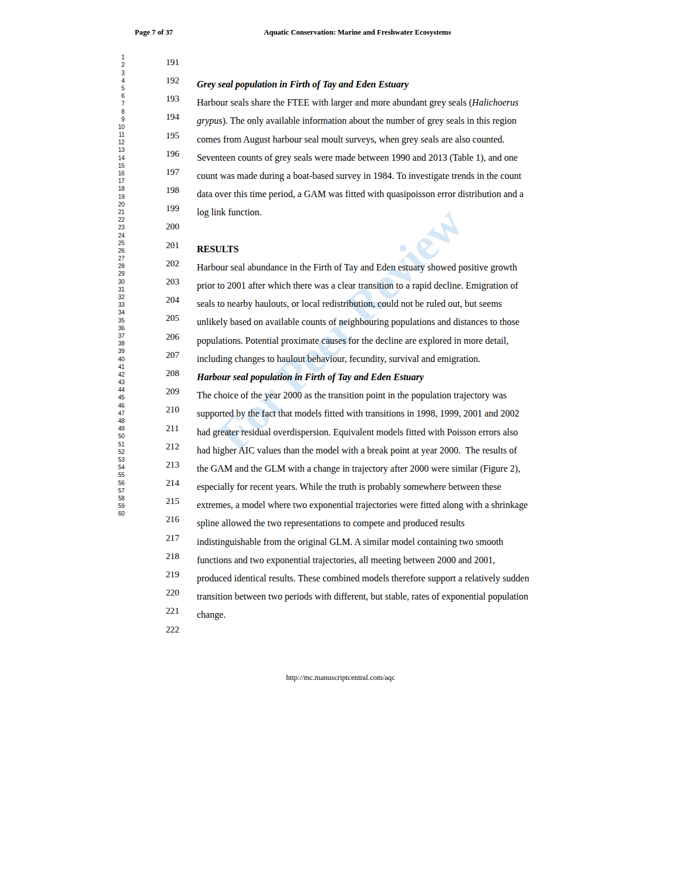Page 7 of 37
Aquatic Conservation: Marine and Freshwater Ecosystems
1
2
3
4
5
6
7
8
9
10
11
12
13
14
15
16
17
18
19
20
21
22
23
24
25
26
27
28
29
30
31
32
33
34
35
36
37
38
39
40
41
42
43
44
45
46
47
48
49
50
51
52
53
54
55
56
57
58
59
60
For Peer Review
| 191 | |
| 192 | Grey seal population in Firth of Tay and Eden Estuary |
| 193 | Harbour seals share the FTEE with larger and more abundant grey seals ( Halichoerus |
| 194 | grypus ). The only available information about the number of grey seals in this region |
| 195 | comes from August harbour seal moult surveys, when grey seals are also counted. |
| 196 | Seventeen counts of grey seals were made between 1990 and 2013 (Table 1), and one |
| 197 | count was made during a boat-based survey in 1984. To investigate trends in the count |
| 198 | data over this time period, a GAM was fitted with quasipoisson error distribution and a |
| 199 | log link function. |
| 200 | |
| 201 | RESULTS |
| 202 | Harbour seal abundance in the Firth of Tay and Eden estuary showed positive growth |
| 203 | prior to 2001 after which there was a clear transition to a rapid decline. Emigration of |
| 204 | seals to nearby haulouts, or local redistribution, could not be ruled out, but seems |
| 205 | unlikely based on available counts of neighbouring populations and distances to those |
| 206 | populations. Potential proximate causes for the decline are explored in more detail, |
| 207 | including changes to haulout behaviour, fecundity, survival and emigration. |
| 208 | Harbour seal population in Firth of Tay and Eden Estuary |
| 209 | The choice of the year 2000 as the transition point in the population trajectory was |
| 210 | supported by the fact that models fitted with transitions in 1998, 1999, 2001 and 2002 |
| 211 | had greater residual overdispersion. Equivalent models fitted with Poisson errors also |
| 212 | had higher AIC values than the model with a break point at year 2000. The results of |
| 213 | the GAM and the GLM with a change in trajectory after 2000 were similar (Figure 2), |
| 214 | especially for recent years. While the truth is probably somewhere between these |
| 215 | extremes, a model where two exponential trajectories were fitted along with a shrinkage |
| 216 | spline allowed the two representations to compete and produced results |
| 217 | indistinguishable from the original GLM. A similar model containing two smooth |
| 218 | functions and two exponential trajectories, all meeting between 2000 and 2001, |
| 219 | produced identical results. These combined models therefore support a relatively sudden |
| 220 | transition between two periods with different, but stable, rates of exponential population |
| 221 | change. |
| 222 | |
http://mc.manuscriptcentral.com/aqc